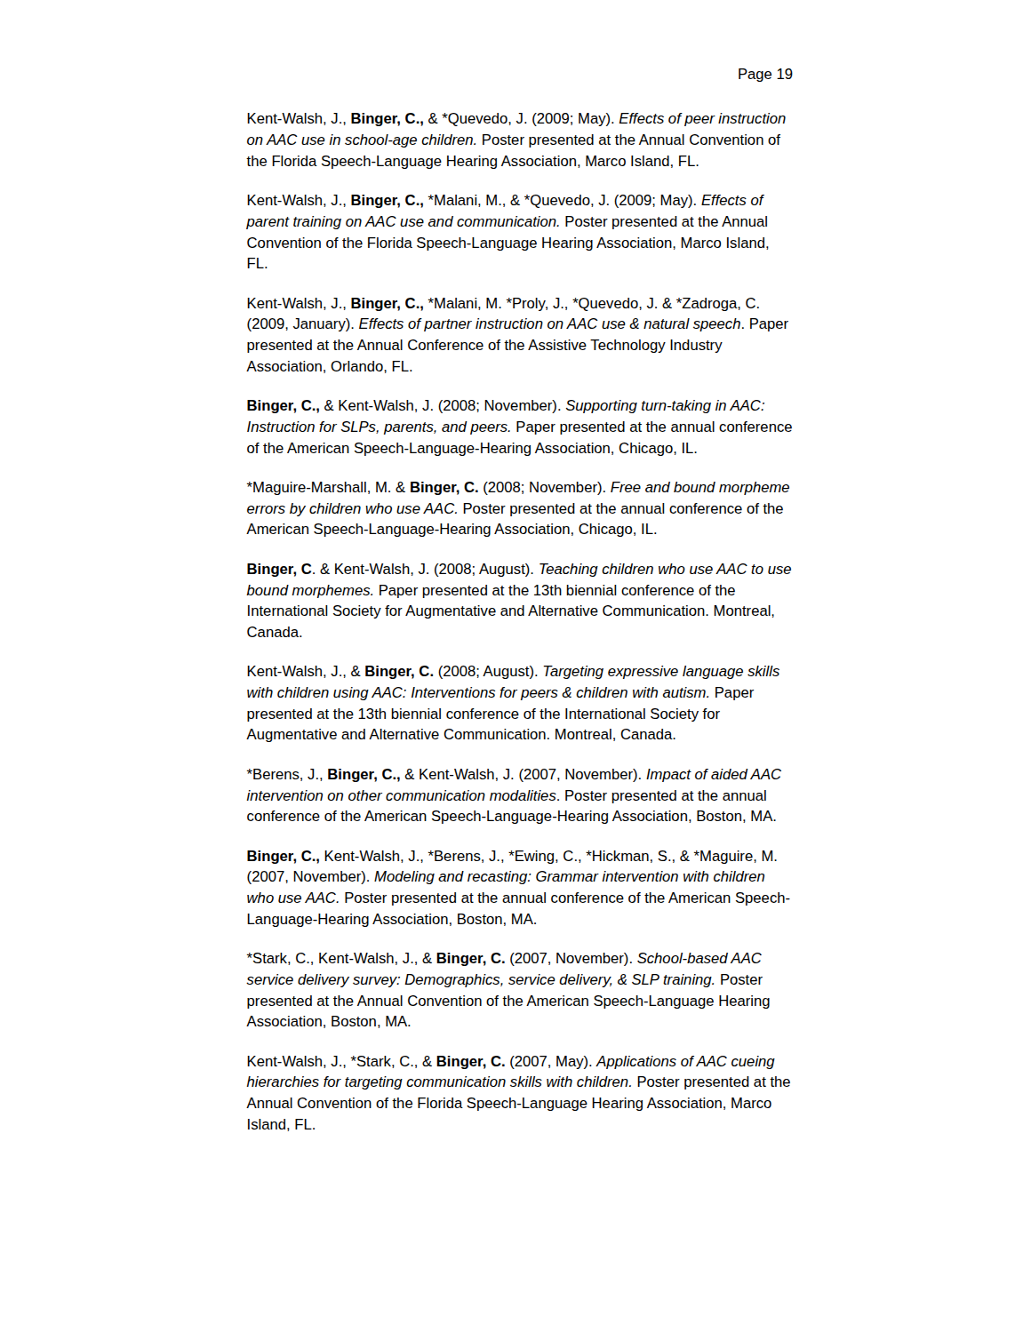Page 19
Kent-Walsh, J., Binger, C., & *Quevedo, J. (2009; May). Effects of peer instruction on AAC use in school-age children. Poster presented at the Annual Convention of the Florida Speech-Language Hearing Association, Marco Island, FL.
Kent-Walsh, J., Binger, C., *Malani, M., & *Quevedo, J. (2009; May). Effects of parent training on AAC use and communication. Poster presented at the Annual Convention of the Florida Speech-Language Hearing Association, Marco Island, FL.
Kent-Walsh, J., Binger, C., *Malani, M. *Proly, J., *Quevedo, J. & *Zadroga, C. (2009, January). Effects of partner instruction on AAC use & natural speech. Paper presented at the Annual Conference of the Assistive Technology Industry Association, Orlando, FL.
Binger, C., & Kent-Walsh, J. (2008; November). Supporting turn-taking in AAC: Instruction for SLPs, parents, and peers. Paper presented at the annual conference of the American Speech-Language-Hearing Association, Chicago, IL.
*Maguire-Marshall, M. & Binger, C. (2008; November). Free and bound morpheme errors by children who use AAC. Poster presented at the annual conference of the American Speech-Language-Hearing Association, Chicago, IL.
Binger, C. & Kent-Walsh, J. (2008; August). Teaching children who use AAC to use bound morphemes. Paper presented at the 13th biennial conference of the International Society for Augmentative and Alternative Communication. Montreal, Canada.
Kent-Walsh, J., & Binger, C. (2008; August). Targeting expressive language skills with children using AAC: Interventions for peers & children with autism. Paper presented at the 13th biennial conference of the International Society for Augmentative and Alternative Communication. Montreal, Canada.
*Berens, J., Binger, C., & Kent-Walsh, J. (2007, November). Impact of aided AAC intervention on other communication modalities. Poster presented at the annual conference of the American Speech-Language-Hearing Association, Boston, MA.
Binger, C., Kent-Walsh, J., *Berens, J., *Ewing, C., *Hickman, S., & *Maguire, M. (2007, November). Modeling and recasting: Grammar intervention with children who use AAC. Poster presented at the annual conference of the American Speech-Language-Hearing Association, Boston, MA.
*Stark, C., Kent-Walsh, J., & Binger, C. (2007, November). School-based AAC service delivery survey: Demographics, service delivery, & SLP training. Poster presented at the Annual Convention of the American Speech-Language Hearing Association, Boston, MA.
Kent-Walsh, J., *Stark, C., & Binger, C. (2007, May). Applications of AAC cueing hierarchies for targeting communication skills with children. Poster presented at the Annual Convention of the Florida Speech-Language Hearing Association, Marco Island, FL.